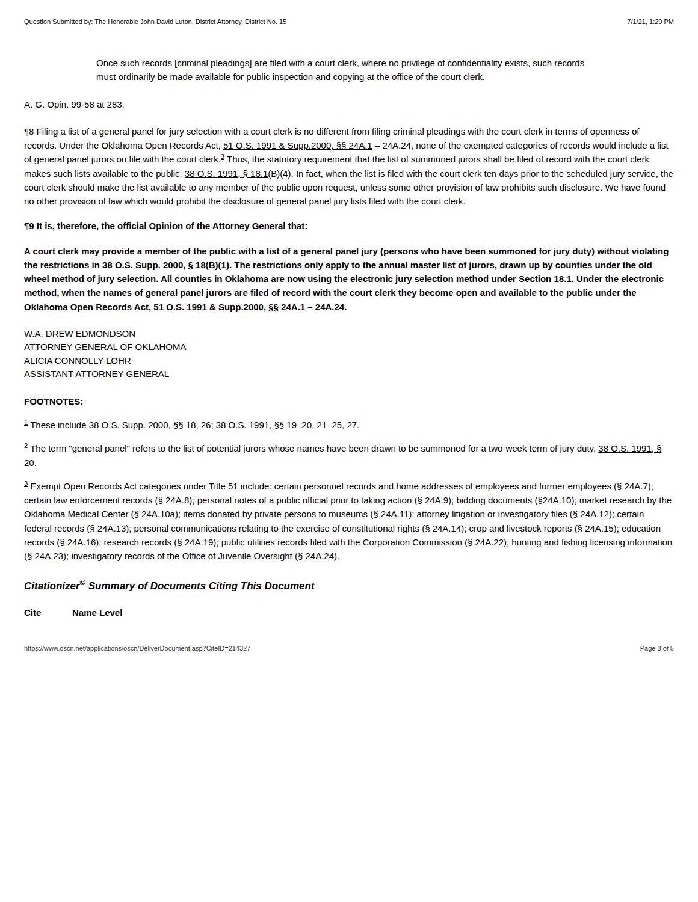Question Submitted by: The Honorable John David Luton, District Attorney, District No. 15
7/1/21, 1:29 PM
Once such records [criminal pleadings] are filed with a court clerk, where no privilege of confidentiality exists, such records must ordinarily be made available for public inspection and copying at the office of the court clerk.
A. G. Opin. 99-58 at 283.
¶8 Filing a list of a general panel for jury selection with a court clerk is no different from filing criminal pleadings with the court clerk in terms of openness of records. Under the Oklahoma Open Records Act, 51 O.S. 1991 & Supp.2000, §§ 24A.1 – 24A.24, none of the exempted categories of records would include a list of general panel jurors on file with the court clerk.3 Thus, the statutory requirement that the list of summoned jurors shall be filed of record with the court clerk makes such lists available to the public. 38 O.S. 1991, § 18.1(B)(4). In fact, when the list is filed with the court clerk ten days prior to the scheduled jury service, the court clerk should make the list available to any member of the public upon request, unless some other provision of law prohibits such disclosure. We have found no other provision of law which would prohibit the disclosure of general panel jury lists filed with the court clerk.
¶9 It is, therefore, the official Opinion of the Attorney General that:
A court clerk may provide a member of the public with a list of a general panel jury (persons who have been summoned for jury duty) without violating the restrictions in 38 O.S. Supp. 2000, § 18(B)(1). The restrictions only apply to the annual master list of jurors, drawn up by counties under the old wheel method of jury selection. All counties in Oklahoma are now using the electronic jury selection method under Section 18.1. Under the electronic method, when the names of general panel jurors are filed of record with the court clerk they become open and available to the public under the Oklahoma Open Records Act, 51 O.S. 1991 & Supp.2000, §§ 24A.1 – 24A.24.
W.A. DREW EDMONDSON
ATTORNEY GENERAL OF OKLAHOMA
ALICIA CONNOLLY-LOHR
ASSISTANT ATTORNEY GENERAL
FOOTNOTES:
1 These include 38 O.S. Supp. 2000, §§ 18, 26; 38 O.S. 1991, §§ 19–20, 21–25, 27.
2 The term "general panel" refers to the list of potential jurors whose names have been drawn to be summoned for a two-week term of jury duty. 38 O.S. 1991, § 20.
3 Exempt Open Records Act categories under Title 51 include: certain personnel records and home addresses of employees and former employees (§ 24A.7); certain law enforcement records (§ 24A.8); personal notes of a public official prior to taking action (§ 24A.9); bidding documents (§24A.10); market research by the Oklahoma Medical Center (§ 24A.10a); items donated by private persons to museums (§ 24A.11); attorney litigation or investigatory files (§ 24A.12); certain federal records (§ 24A.13); personal communications relating to the exercise of constitutional rights (§ 24A.14); crop and livestock reports (§ 24A.15); education records (§ 24A.16); research records (§ 24A.19); public utilities records filed with the Corporation Commission (§ 24A.22); hunting and fishing licensing information (§ 24A.23); investigatory records of the Office of Juvenile Oversight (§ 24A.24).
Citationizer© Summary of Documents Citing This Document
Cite Name Level
https://www.oscn.net/applications/oscn/DeliverDocument.asp?CiteID=214327
Page 3 of 5